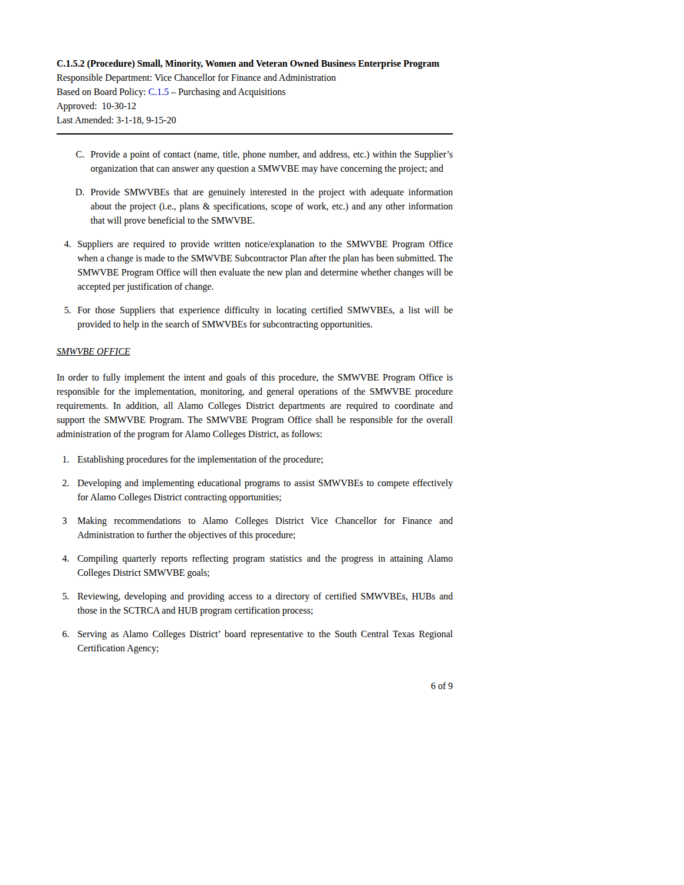C.1.5.2 (Procedure) Small, Minority, Women and Veteran Owned Business Enterprise Program
Responsible Department: Vice Chancellor for Finance and Administration
Based on Board Policy: C.1.5 – Purchasing and Acquisitions
Approved: 10-30-12
Last Amended: 3-1-18, 9-15-20
Provide a point of contact (name, title, phone number, and address, etc.) within the Supplier’s organization that can answer any question a SMWVBE may have concerning the project; and
Provide SMWVBEs that are genuinely interested in the project with adequate information about the project (i.e., plans & specifications, scope of work, etc.) and any other information that will prove beneficial to the SMWVBE.
Suppliers are required to provide written notice/explanation to the SMWVBE Program Office when a change is made to the SMWVBE Subcontractor Plan after the plan has been submitted. The SMWVBE Program Office will then evaluate the new plan and determine whether changes will be accepted per justification of change.
For those Suppliers that experience difficulty in locating certified SMWVBEs, a list will be provided to help in the search of SMWVBEs for subcontracting opportunities.
SMWVBE OFFICE
In order to fully implement the intent and goals of this procedure, the SMWVBE Program Office is responsible for the implementation, monitoring, and general operations of the SMWVBE procedure requirements. In addition, all Alamo Colleges District departments are required to coordinate and support the SMWVBE Program. The SMWVBE Program Office shall be responsible for the overall administration of the program for Alamo Colleges District, as follows:
1.
Establishing procedures for the implementation of the procedure;
2.
Developing and implementing educational programs to assist SMWVBEs to compete effectively for Alamo Colleges District contracting opportunities;
3
Making recommendations to Alamo Colleges District Vice Chancellor for Finance and Administration to further the objectives of this procedure;
4.
Compiling quarterly reports reflecting program statistics and the progress in attaining Alamo Colleges District SMWVBE goals;
5.
Reviewing, developing and providing access to a directory of certified SMWVBEs, HUBs and those in the SCTRCA and HUB program certification process;
6.
Serving as Alamo Colleges District’ board representative to the South Central Texas Regional Certification Agency;
6 of 9